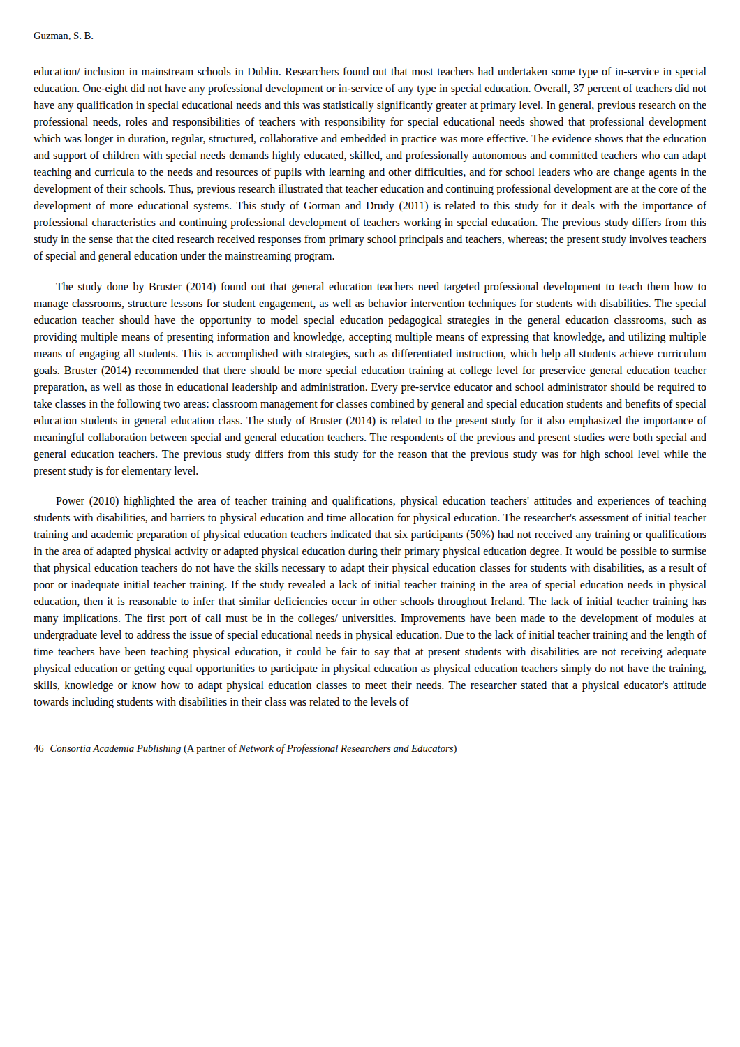Guzman, S. B.
education/ inclusion in mainstream schools in Dublin. Researchers found out that most teachers had undertaken some type of in-service in special education. One-eight did not have any professional development or in-service of any type in special education. Overall, 37 percent of teachers did not have any qualification in special educational needs and this was statistically significantly greater at primary level. In general, previous research on the professional needs, roles and responsibilities of teachers with responsibility for special educational needs showed that professional development which was longer in duration, regular, structured, collaborative and embedded in practice was more effective. The evidence shows that the education and support of children with special needs demands highly educated, skilled, and professionally autonomous and committed teachers who can adapt teaching and curricula to the needs and resources of pupils with learning and other difficulties, and for school leaders who are change agents in the development of their schools. Thus, previous research illustrated that teacher education and continuing professional development are at the core of the development of more educational systems. This study of Gorman and Drudy (2011) is related to this study for it deals with the importance of professional characteristics and continuing professional development of teachers working in special education. The previous study differs from this study in the sense that the cited research received responses from primary school principals and teachers, whereas; the present study involves teachers of special and general education under the mainstreaming program.
The study done by Bruster (2014) found out that general education teachers need targeted professional development to teach them how to manage classrooms, structure lessons for student engagement, as well as behavior intervention techniques for students with disabilities. The special education teacher should have the opportunity to model special education pedagogical strategies in the general education classrooms, such as providing multiple means of presenting information and knowledge, accepting multiple means of expressing that knowledge, and utilizing multiple means of engaging all students. This is accomplished with strategies, such as differentiated instruction, which help all students achieve curriculum goals. Bruster (2014) recommended that there should be more special education training at college level for preservice general education teacher preparation, as well as those in educational leadership and administration. Every pre-service educator and school administrator should be required to take classes in the following two areas: classroom management for classes combined by general and special education students and benefits of special education students in general education class. The study of Bruster (2014) is related to the present study for it also emphasized the importance of meaningful collaboration between special and general education teachers. The respondents of the previous and present studies were both special and general education teachers. The previous study differs from this study for the reason that the previous study was for high school level while the present study is for elementary level.
Power (2010) highlighted the area of teacher training and qualifications, physical education teachers' attitudes and experiences of teaching students with disabilities, and barriers to physical education and time allocation for physical education. The researcher's assessment of initial teacher training and academic preparation of physical education teachers indicated that six participants (50%) had not received any training or qualifications in the area of adapted physical activity or adapted physical education during their primary physical education degree. It would be possible to surmise that physical education teachers do not have the skills necessary to adapt their physical education classes for students with disabilities, as a result of poor or inadequate initial teacher training. If the study revealed a lack of initial teacher training in the area of special education needs in physical education, then it is reasonable to infer that similar deficiencies occur in other schools throughout Ireland. The lack of initial teacher training has many implications. The first port of call must be in the colleges/ universities. Improvements have been made to the development of modules at undergraduate level to address the issue of special educational needs in physical education. Due to the lack of initial teacher training and the length of time teachers have been teaching physical education, it could be fair to say that at present students with disabilities are not receiving adequate physical education or getting equal opportunities to participate in physical education as physical education teachers simply do not have the training, skills, knowledge or know how to adapt physical education classes to meet their needs. The researcher stated that a physical educator's attitude towards including students with disabilities in their class was related to the levels of
46 Consortia Academia Publishing (A partner of Network of Professional Researchers and Educators)